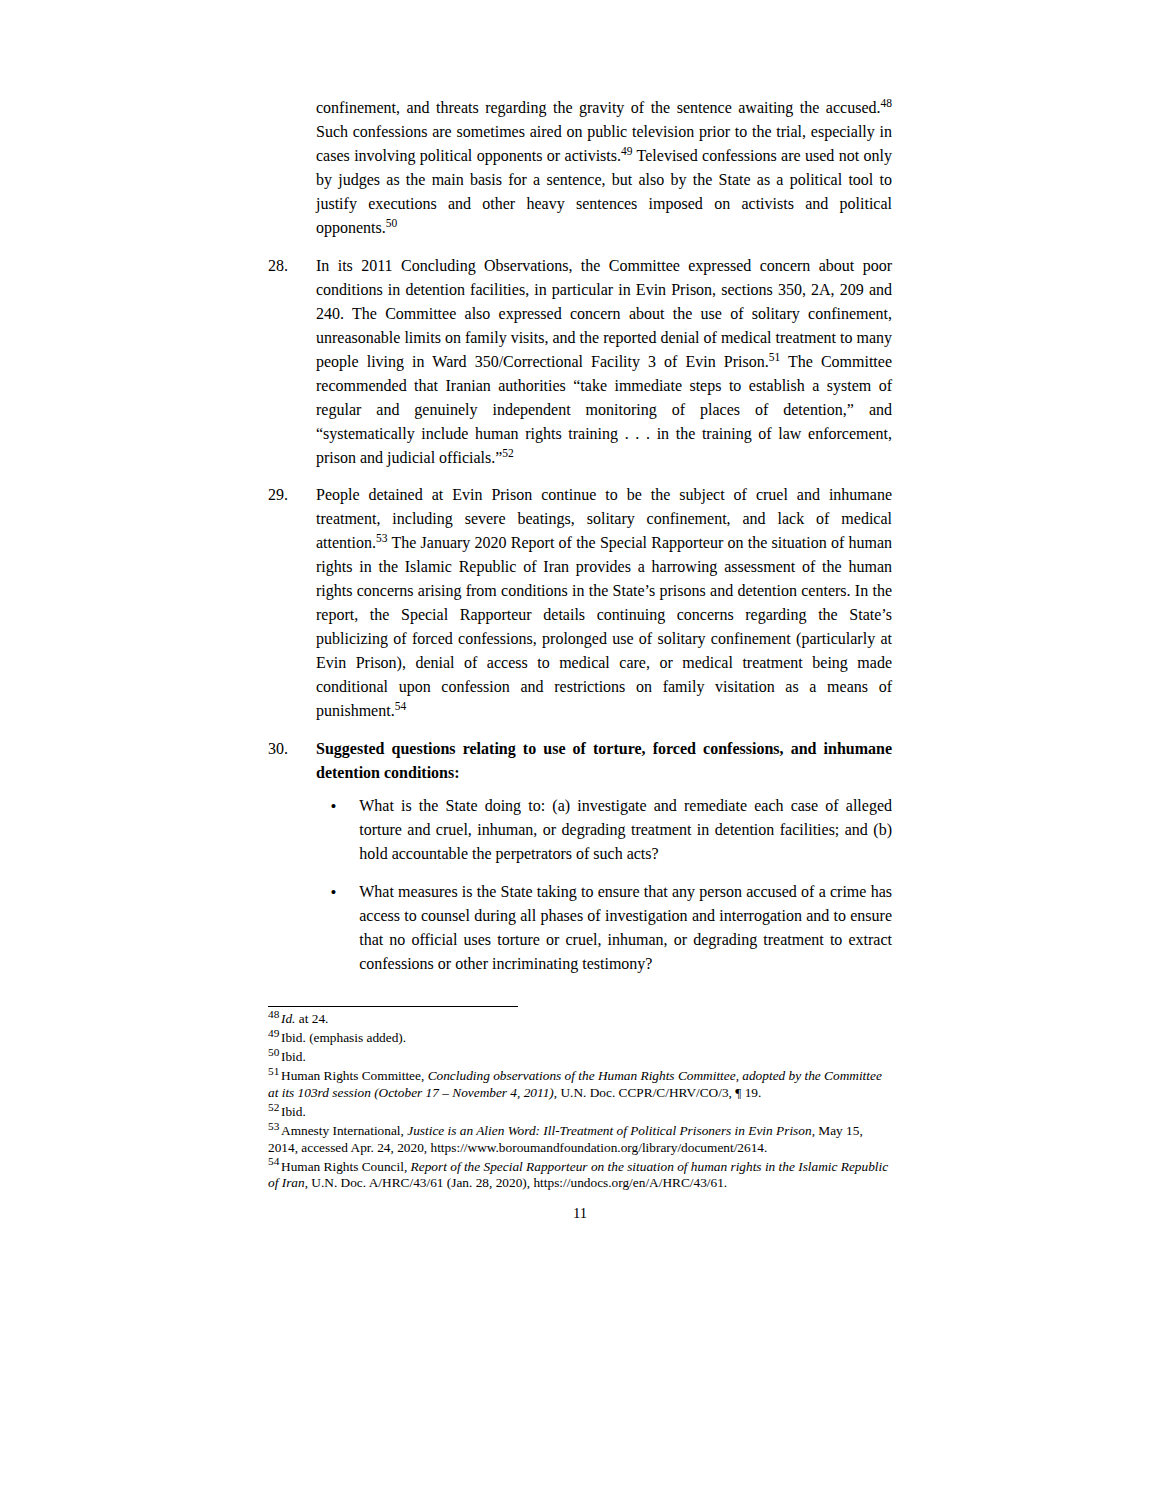confinement, and threats regarding the gravity of the sentence awaiting the accused.48 Such confessions are sometimes aired on public television prior to the trial, especially in cases involving political opponents or activists.49 Televised confessions are used not only by judges as the main basis for a sentence, but also by the State as a political tool to justify executions and other heavy sentences imposed on activists and political opponents.50
28. In its 2011 Concluding Observations, the Committee expressed concern about poor conditions in detention facilities, in particular in Evin Prison, sections 350, 2A, 209 and 240. The Committee also expressed concern about the use of solitary confinement, unreasonable limits on family visits, and the reported denial of medical treatment to many people living in Ward 350/Correctional Facility 3 of Evin Prison.51 The Committee recommended that Iranian authorities “take immediate steps to establish a system of regular and genuinely independent monitoring of places of detention,” and “systematically include human rights training . . . in the training of law enforcement, prison and judicial officials.”52
29. People detained at Evin Prison continue to be the subject of cruel and inhumane treatment, including severe beatings, solitary confinement, and lack of medical attention.53 The January 2020 Report of the Special Rapporteur on the situation of human rights in the Islamic Republic of Iran provides a harrowing assessment of the human rights concerns arising from conditions in the State’s prisons and detention centers. In the report, the Special Rapporteur details continuing concerns regarding the State’s publicizing of forced confessions, prolonged use of solitary confinement (particularly at Evin Prison), denial of access to medical care, or medical treatment being made conditional upon confession and restrictions on family visitation as a means of punishment.54
30. Suggested questions relating to use of torture, forced confessions, and inhumane detention conditions:
What is the State doing to: (a) investigate and remediate each case of alleged torture and cruel, inhuman, or degrading treatment in detention facilities; and (b) hold accountable the perpetrators of such acts?
What measures is the State taking to ensure that any person accused of a crime has access to counsel during all phases of investigation and interrogation and to ensure that no official uses torture or cruel, inhuman, or degrading treatment to extract confessions or other incriminating testimony?
48Id. at 24.
49Ibid. (emphasis added).
50Ibid.
51Human Rights Committee, Concluding observations of the Human Rights Committee, adopted by the Committee at its 103rd session (October 17 – November 4, 2011), U.N. Doc. CCPR/C/HRV/CO/3, ¶ 19.
52Ibid.
53Amnesty International, Justice is an Alien Word: Ill-Treatment of Political Prisoners in Evin Prison, May 15, 2014, accessed Apr. 24, 2020, https://www.boroumandfoundation.org/library/document/2614.
54Human Rights Council, Report of the Special Rapporteur on the situation of human rights in the Islamic Republic of Iran, U.N. Doc. A/HRC/43/61 (Jan. 28, 2020), https://undocs.org/en/A/HRC/43/61.
11